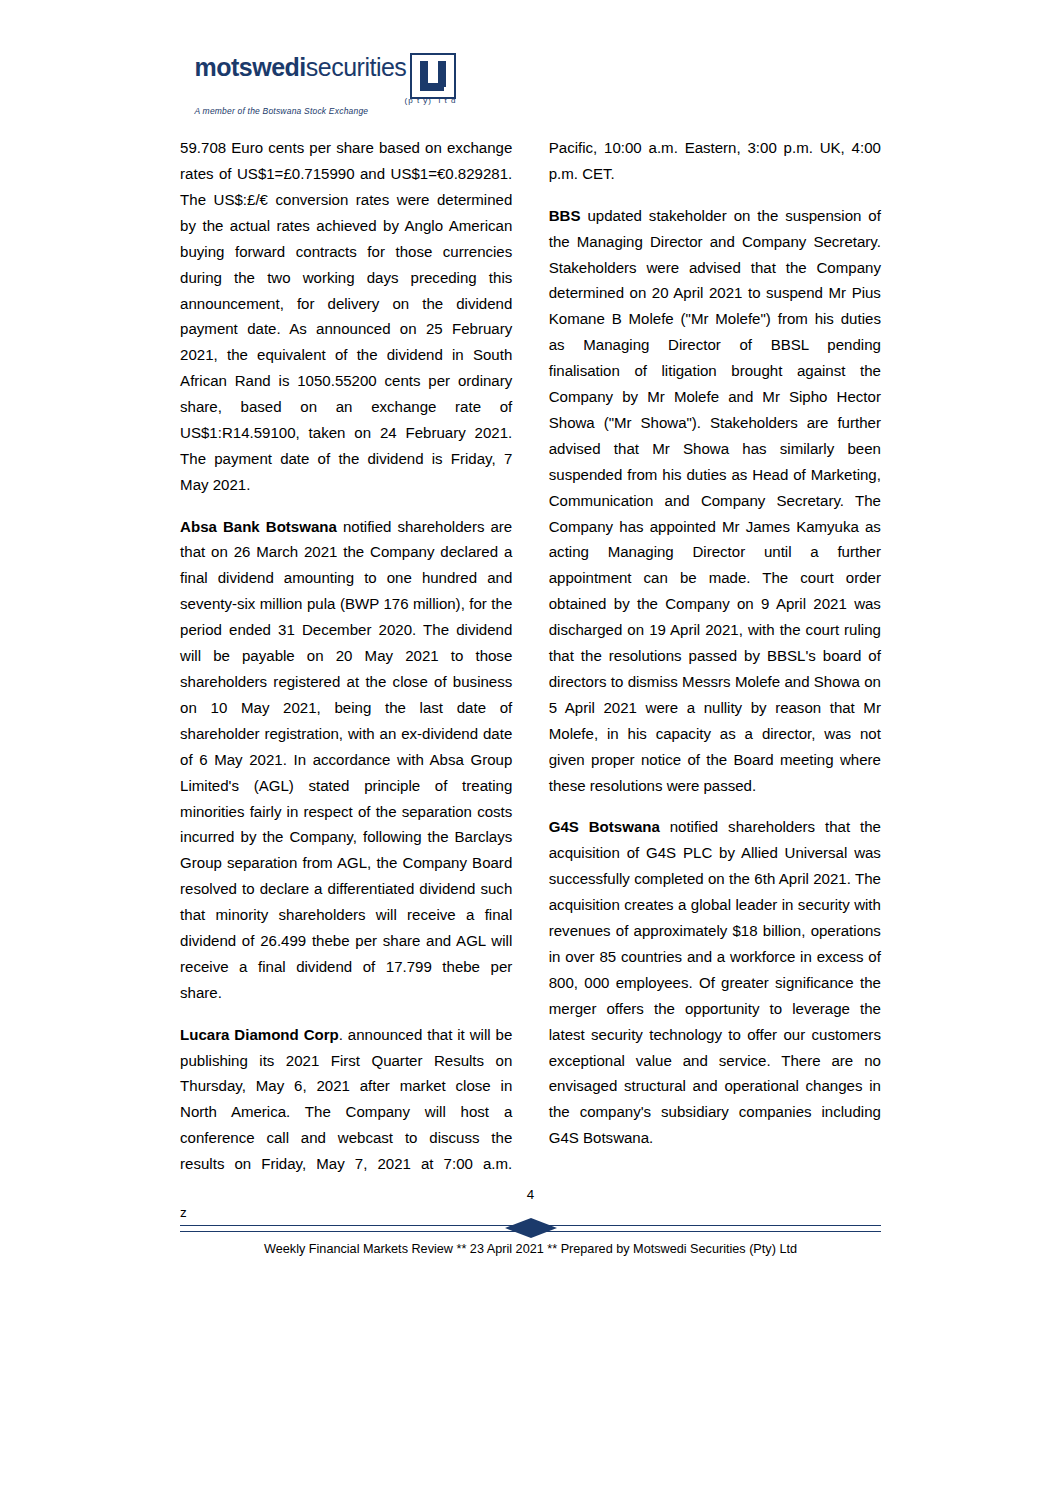motswedisecurities
(p t y) l t d
A member of the Botswana Stock Exchange
59.708 Euro cents per share based on exchange rates of US$1=£0.715990 and US$1=€0.829281. The US$:£/€ conversion rates were determined by the actual rates achieved by Anglo American buying forward contracts for those currencies during the two working days preceding this announcement, for delivery on the dividend payment date. As announced on 25 February 2021, the equivalent of the dividend in South African Rand is 1050.55200 cents per ordinary share, based on an exchange rate of US$1:R14.59100, taken on 24 February 2021. The payment date of the dividend is Friday, 7 May 2021.
Absa Bank Botswana notified shareholders are that on 26 March 2021 the Company declared a final dividend amounting to one hundred and seventy-six million pula (BWP 176 million), for the period ended 31 December 2020. The dividend will be payable on 20 May 2021 to those shareholders registered at the close of business on 10 May 2021, being the last date of shareholder registration, with an ex-dividend date of 6 May 2021. In accordance with Absa Group Limited's (AGL) stated principle of treating minorities fairly in respect of the separation costs incurred by the Company, following the Barclays Group separation from AGL, the Company Board resolved to declare a differentiated dividend such that minority shareholders will receive a final dividend of 26.499 thebe per share and AGL will receive a final dividend of 17.799 thebe per share.
Lucara Diamond Corp. announced that it will be publishing its 2021 First Quarter Results on Thursday, May 6, 2021 after market close in North America. The Company will host a conference call and webcast to discuss the results on Friday, May 7, 2021 at 7:00 a.m. Pacific, 10:00 a.m. Eastern, 3:00 p.m. UK, 4:00 p.m. CET.
BBS updated stakeholder on the suspension of the Managing Director and Company Secretary. Stakeholders were advised that the Company determined on 20 April 2021 to suspend Mr Pius Komane B Molefe ("Mr Molefe") from his duties as Managing Director of BBSL pending finalisation of litigation brought against the Company by Mr Molefe and Mr Sipho Hector Showa ("Mr Showa"). Stakeholders are further advised that Mr Showa has similarly been suspended from his duties as Head of Marketing, Communication and Company Secretary. The Company has appointed Mr James Kamyuka as acting Managing Director until a further appointment can be made. The court order obtained by the Company on 9 April 2021 was discharged on 19 April 2021, with the court ruling that the resolutions passed by BBSL's board of directors to dismiss Messrs Molefe and Showa on 5 April 2021 were a nullity by reason that Mr Molefe, in his capacity as a director, was not given proper notice of the Board meeting where these resolutions were passed.
G4S Botswana notified shareholders that the acquisition of G4S PLC by Allied Universal was successfully completed on the 6th April 2021. The acquisition creates a global leader in security with revenues of approximately $18 billion, operations in over 85 countries and a workforce in excess of 800, 000 employees. Of greater significance the merger offers the opportunity to leverage the latest security technology to offer our customers exceptional value and service. There are no envisaged structural and operational changes in the company's subsidiary companies including G4S Botswana.
4
z
Weekly Financial Markets Review ** 23 April 2021 ** Prepared by Motswedi Securities (Pty) Ltd